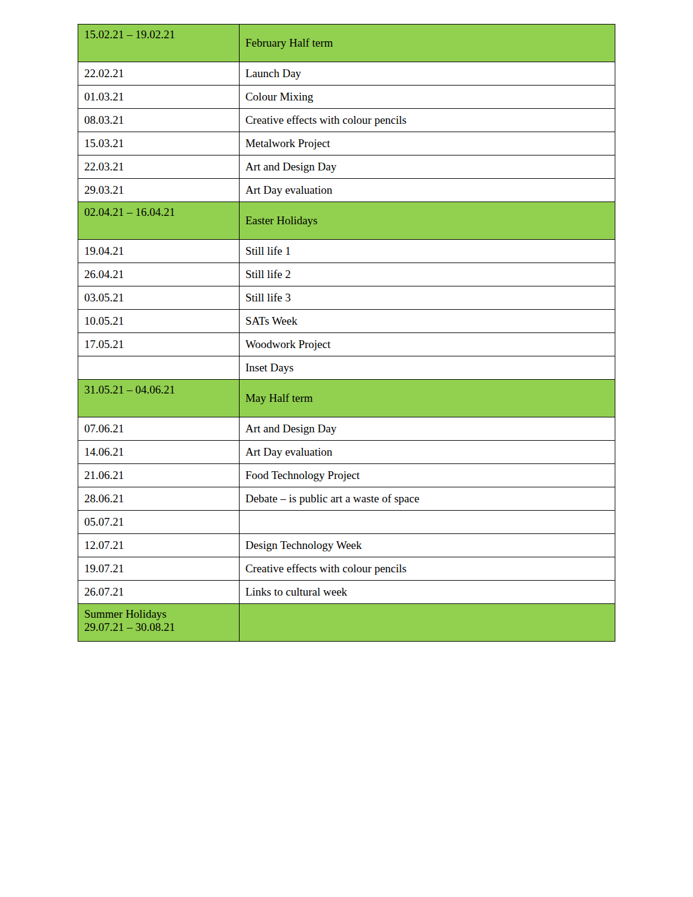| 15.02.21 – 19.02.21 | February Half term |
| 22.02.21 | Launch Day |
| 01.03.21 | Colour Mixing |
| 08.03.21 | Creative effects with colour pencils |
| 15.03.21 | Metalwork Project |
| 22.03.21 | Art and Design Day |
| 29.03.21 | Art Day evaluation |
| 02.04.21 – 16.04.21 | Easter Holidays |
| 19.04.21 | Still life 1 |
| 26.04.21 | Still life 2 |
| 03.05.21 | Still life 3 |
| 10.05.21 | SATs Week |
| 17.05.21 | Woodwork Project |
| | Inset Days |
| 31.05.21 – 04.06.21 | May Half term |
| 07.06.21 | Art and Design Day |
| 14.06.21 | Art Day evaluation |
| 21.06.21 | Food Technology Project |
| 28.06.21 | Debate – is public art a waste of space |
| 05.07.21 | |
| 12.07.21 | Design Technology Week |
| 19.07.21 | Creative effects with colour pencils |
| 26.07.21 | Links to cultural week |
| Summer Holidays 29.07.21 – 30.08.21 | |